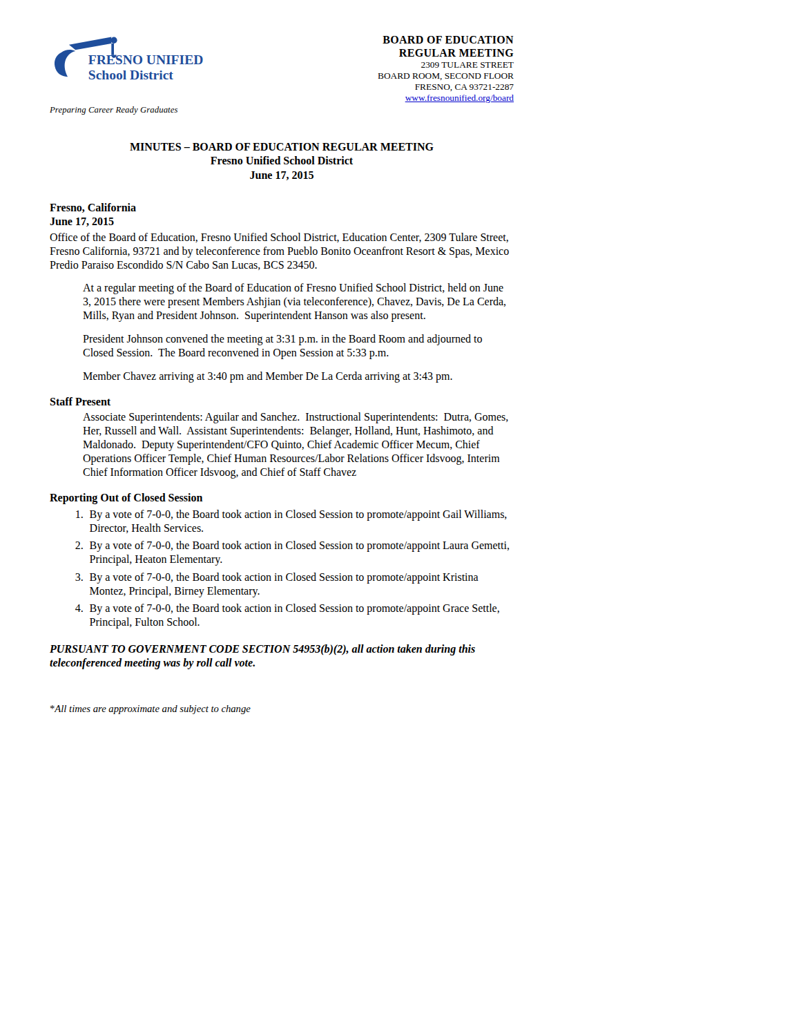FRESNO UNIFIED School District
Preparing Career Ready Graduates
BOARD OF EDUCATION
REGULAR MEETING
2309 TULARE STREET
BOARD ROOM, SECOND FLOOR
FRESNO, CA 93721-2287
www.fresnounified.org/board
MINUTES – BOARD OF EDUCATION REGULAR MEETING Fresno Unified School District June 17, 2015
Fresno, California
June 17, 2015
Office of the Board of Education, Fresno Unified School District, Education Center, 2309 Tulare Street, Fresno California, 93721 and by teleconference from Pueblo Bonito Oceanfront Resort & Spas, Mexico Predio Paraiso Escondido S/N Cabo San Lucas, BCS 23450.
At a regular meeting of the Board of Education of Fresno Unified School District, held on June 3, 2015 there were present Members Ashjian (via teleconference), Chavez, Davis, De La Cerda, Mills, Ryan and President Johnson. Superintendent Hanson was also present.
President Johnson convened the meeting at 3:31 p.m. in the Board Room and adjourned to Closed Session. The Board reconvened in Open Session at 5:33 p.m.
Member Chavez arriving at 3:40 pm and Member De La Cerda arriving at 3:43 pm.
Staff Present
Associate Superintendents: Aguilar and Sanchez. Instructional Superintendents: Dutra, Gomes, Her, Russell and Wall. Assistant Superintendents: Belanger, Holland, Hunt, Hashimoto, and Maldonado. Deputy Superintendent/CFO Quinto, Chief Academic Officer Mecum, Chief Operations Officer Temple, Chief Human Resources/Labor Relations Officer Idsvoog, Interim Chief Information Officer Idsvoog, and Chief of Staff Chavez
Reporting Out of Closed Session
By a vote of 7-0-0, the Board took action in Closed Session to promote/appoint Gail Williams, Director, Health Services.
By a vote of 7-0-0, the Board took action in Closed Session to promote/appoint Laura Gemetti, Principal, Heaton Elementary.
By a vote of 7-0-0, the Board took action in Closed Session to promote/appoint Kristina Montez, Principal, Birney Elementary.
By a vote of 7-0-0, the Board took action in Closed Session to promote/appoint Grace Settle, Principal, Fulton School.
PURSUANT TO GOVERNMENT CODE SECTION 54953(b)(2), all action taken during this teleconferenced meeting was by roll call vote.
*All times are approximate and subject to change